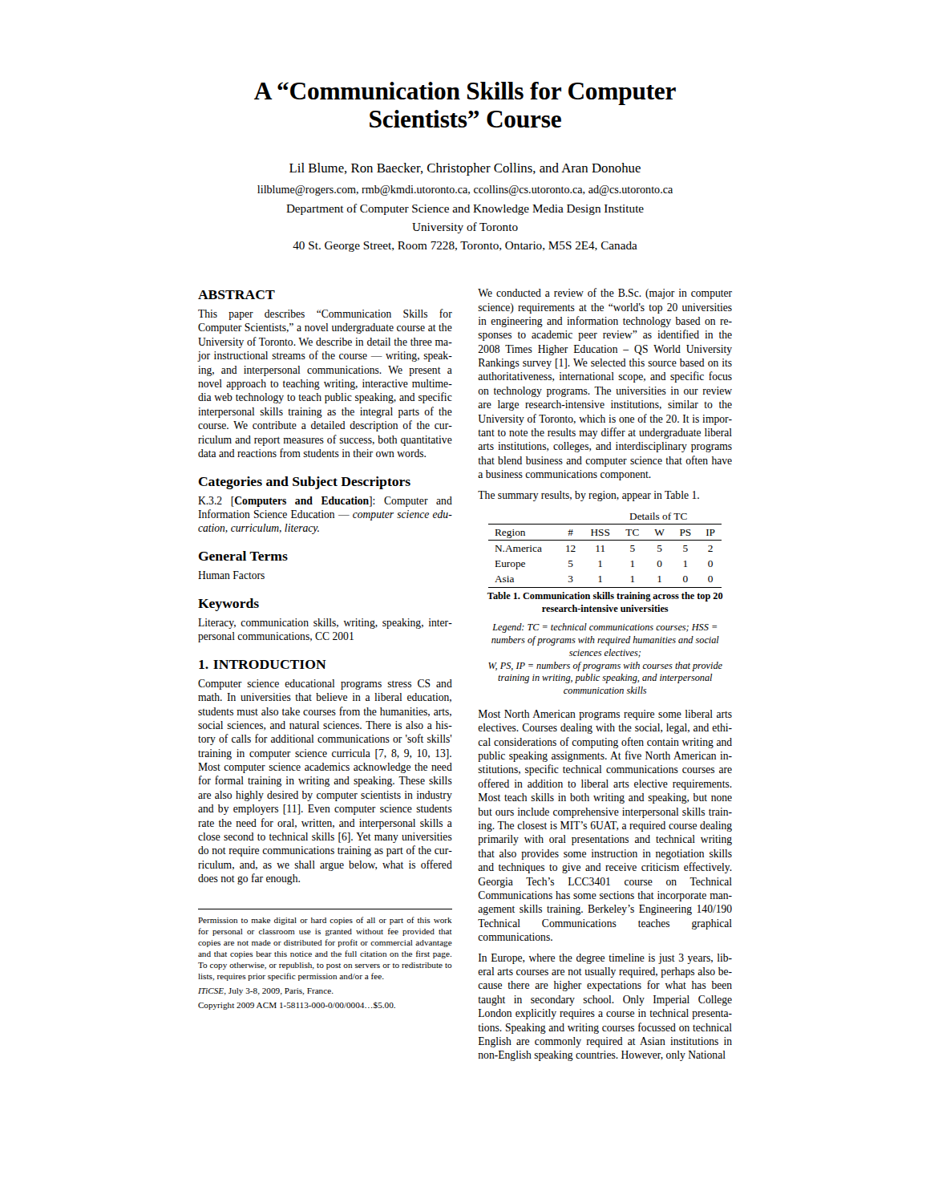A “Communication Skills for Computer Scientists” Course
Lil Blume, Ron Baecker, Christopher Collins, and Aran Donohue
lilblume@rogers.com, rmb@kmdi.utoronto.ca, ccollins@cs.utoronto.ca, ad@cs.utoronto.ca
Department of Computer Science and Knowledge Media Design Institute
University of Toronto
40 St. George Street, Room 7228, Toronto, Ontario, M5S 2E4, Canada
ABSTRACT
This paper describes “Communication Skills for Computer Scientists,” a novel undergraduate course at the University of Toronto. We describe in detail the three major instructional streams of the course — writing, speaking, and interpersonal communications. We present a novel approach to teaching writing, interactive multimedia web technology to teach public speaking, and specific interpersonal skills training as the integral parts of the course. We contribute a detailed description of the curriculum and report measures of success, both quantitative data and reactions from students in their own words.
Categories and Subject Descriptors
K.3.2 [Computers and Education]: Computer and Information Science Education — computer science education, curriculum, literacy.
General Terms
Human Factors
Keywords
Literacy, communication skills, writing, speaking, interpersonal communications, CC 2001
1. INTRODUCTION
Computer science educational programs stress CS and math. In universities that believe in a liberal education, students must also take courses from the humanities, arts, social sciences, and natural sciences. There is also a history of calls for additional communications or 'soft skills' training in computer science curricula [7, 8, 9, 10, 13]. Most computer science academics acknowledge the need for formal training in writing and speaking. These skills are also highly desired by computer scientists in industry and by employers [11]. Even computer science students rate the need for oral, written, and interpersonal skills a close second to technical skills [6]. Yet many universities do not require communications training as part of the curriculum, and, as we shall argue below, what is offered does not go far enough.
Permission to make digital or hard copies of all or part of this work for personal or classroom use is granted without fee provided that copies are not made or distributed for profit or commercial advantage and that copies bear this notice and the full citation on the first page. To copy otherwise, or republish, to post on servers or to redistribute to lists, requires prior specific permission and/or a fee.
ITiCSE, July 3-8, 2009, Paris, France.
Copyright 2009 ACM 1-58113-000-0/00/0004…$5.00.
We conducted a review of the B.Sc. (major in computer science) requirements at the “world's top 20 universities in engineering and information technology based on responses to academic peer review” as identified in the 2008 Times Higher Education – QS World University Rankings survey [1]. We selected this source based on its authoritativeness, international scope, and specific focus on technology programs. The universities in our review are large research-intensive institutions, similar to the University of Toronto, which is one of the 20. It is important to note the results may differ at undergraduate liberal arts institutions, colleges, and interdisciplinary programs that blend business and computer science that often have a business communications component.
The summary results, by region, appear in Table 1.
| | | | Details of TC |
| Region | # | HSS | TC | W | PS | IP |
| N.America | 12 | 11 | 5 | 5 | 5 | 2 |
| Europe | 5 | 1 | 1 | 0 | 1 | 0 |
| Asia | 3 | 1 | 1 | 1 | 0 | 0 |
Table 1. Communication skills training across the top 20 research-intensive universities
Legend: TC = technical communications courses; HSS = numbers of programs with required humanities and social sciences electives;
W, PS, IP = numbers of programs with courses that provide training in writing, public speaking, and interpersonal communication skills
Most North American programs require some liberal arts electives. Courses dealing with the social, legal, and ethical considerations of computing often contain writing and public speaking assignments. At five North American institutions, specific technical communications courses are offered in addition to liberal arts elective requirements. Most teach skills in both writing and speaking, but none but ours include comprehensive interpersonal skills training. The closest is MIT’s 6UAT, a required course dealing primarily with oral presentations and technical writing that also provides some instruction in negotiation skills and techniques to give and receive criticism effectively. Georgia Tech’s LCC3401 course on Technical Communications has some sections that incorporate management skills training. Berkeley’s Engineering 140/190 Technical Communications teaches graphical communications.
In Europe, where the degree timeline is just 3 years, liberal arts courses are not usually required, perhaps also because there are higher expectations for what has been taught in secondary school. Only Imperial College London explicitly requires a course in technical presentations. Speaking and writing courses focussed on technical English are commonly required at Asian institutions in non-English speaking countries. However, only National